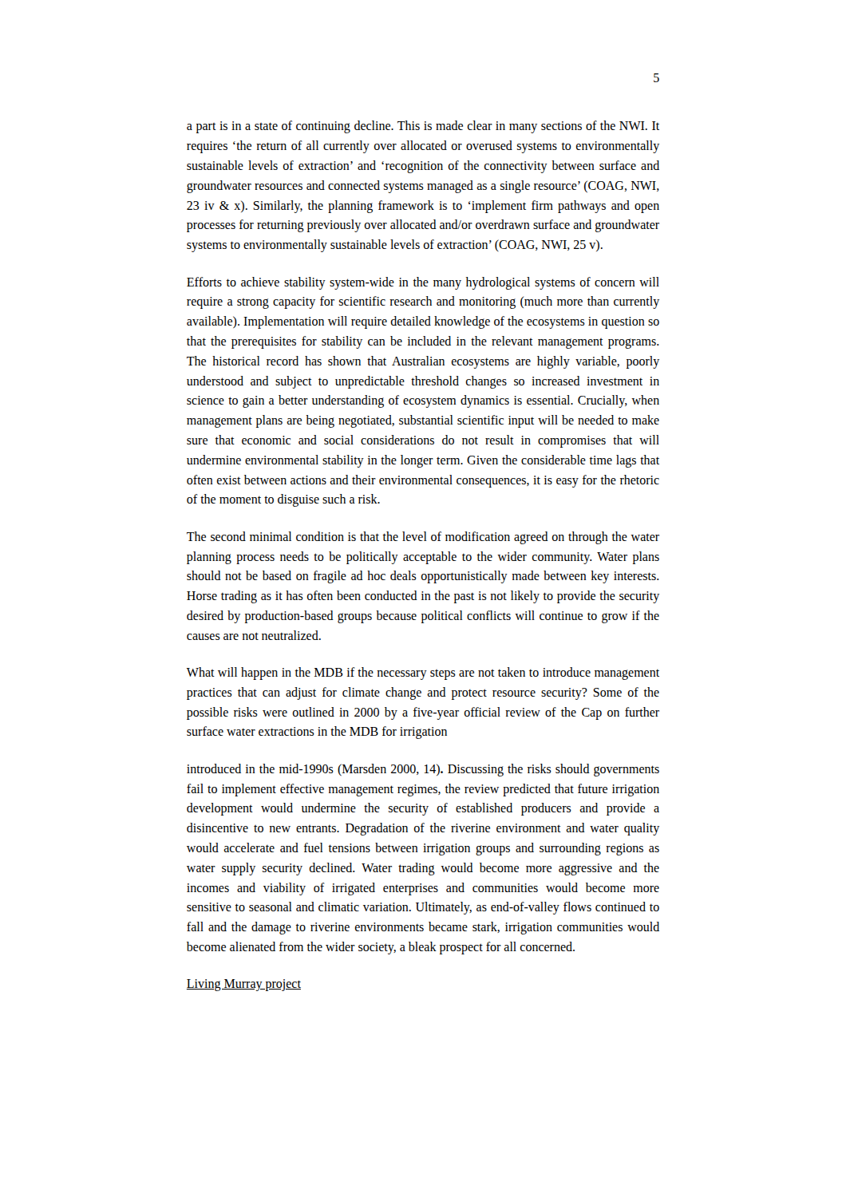5
a part is in a state of continuing decline. This is made clear in many sections of the NWI. It requires ‘the return of all currently over allocated or overused systems to environmentally sustainable levels of extraction’ and ‘recognition of the connectivity between surface and groundwater resources and connected systems managed as a single resource’ (COAG, NWI, 23 iv & x). Similarly, the planning framework is to ‘implement firm pathways and open processes for returning previously over allocated and/or overdrawn surface and groundwater systems to environmentally sustainable levels of extraction’ (COAG, NWI, 25 v).
Efforts to achieve stability system-wide in the many hydrological systems of concern will require a strong capacity for scientific research and monitoring (much more than currently available). Implementation will require detailed knowledge of the ecosystems in question so that the prerequisites for stability can be included in the relevant management programs. The historical record has shown that Australian ecosystems are highly variable, poorly understood and subject to unpredictable threshold changes so increased investment in science to gain a better understanding of ecosystem dynamics is essential. Crucially, when management plans are being negotiated, substantial scientific input will be needed to make sure that economic and social considerations do not result in compromises that will undermine environmental stability in the longer term. Given the considerable time lags that often exist between actions and their environmental consequences, it is easy for the rhetoric of the moment to disguise such a risk.
The second minimal condition is that the level of modification agreed on through the water planning process needs to be politically acceptable to the wider community. Water plans should not be based on fragile ad hoc deals opportunistically made between key interests. Horse trading as it has often been conducted in the past is not likely to provide the security desired by production-based groups because political conflicts will continue to grow if the causes are not neutralized.
What will happen in the MDB if the necessary steps are not taken to introduce management practices that can adjust for climate change and protect resource security? Some of the possible risks were outlined in 2000 by a five-year official review of the Cap on further surface water extractions in the MDB for irrigation
introduced in the mid-1990s (Marsden 2000, 14). Discussing the risks should governments fail to implement effective management regimes, the review predicted that future irrigation development would undermine the security of established producers and provide a disincentive to new entrants. Degradation of the riverine environment and water quality would accelerate and fuel tensions between irrigation groups and surrounding regions as water supply security declined. Water trading would become more aggressive and the incomes and viability of irrigated enterprises and communities would become more sensitive to seasonal and climatic variation. Ultimately, as end-of-valley flows continued to fall and the damage to riverine environments became stark, irrigation communities would become alienated from the wider society, a bleak prospect for all concerned.
Living Murray project